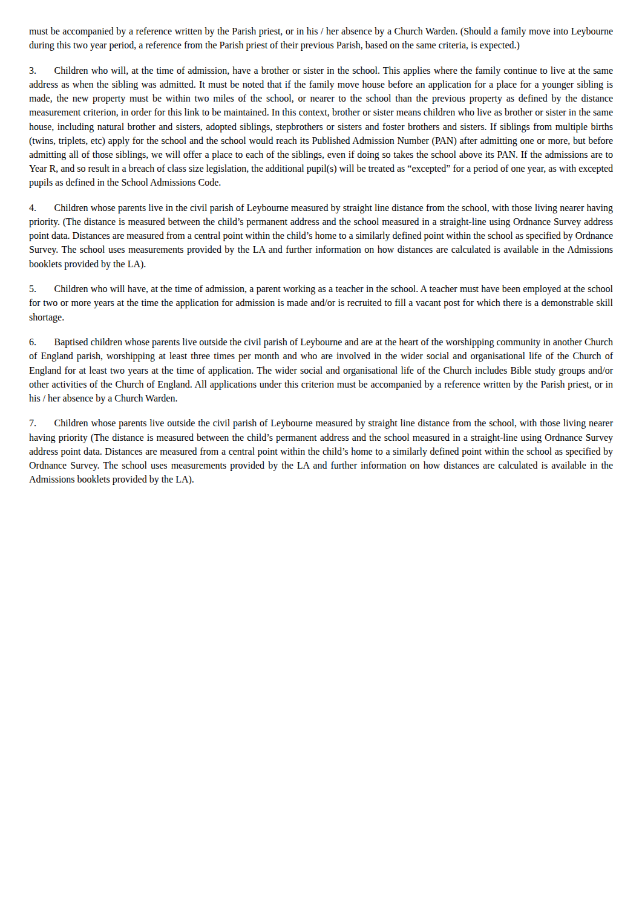must be accompanied by a reference written by the Parish priest, or in his / her absence by a Church Warden. (Should a family move into Leybourne during this two year period, a reference from the Parish priest of their previous Parish, based on the same criteria, is expected.)
3. Children who will, at the time of admission, have a brother or sister in the school. This applies where the family continue to live at the same address as when the sibling was admitted. It must be noted that if the family move house before an application for a place for a younger sibling is made, the new property must be within two miles of the school, or nearer to the school than the previous property as defined by the distance measurement criterion, in order for this link to be maintained. In this context, brother or sister means children who live as brother or sister in the same house, including natural brother and sisters, adopted siblings, stepbrothers or sisters and foster brothers and sisters. If siblings from multiple births (twins, triplets, etc) apply for the school and the school would reach its Published Admission Number (PAN) after admitting one or more, but before admitting all of those siblings, we will offer a place to each of the siblings, even if doing so takes the school above its PAN. If the admissions are to Year R, and so result in a breach of class size legislation, the additional pupil(s) will be treated as “excepted” for a period of one year, as with excepted pupils as defined in the School Admissions Code.
4. Children whose parents live in the civil parish of Leybourne measured by straight line distance from the school, with those living nearer having priority. (The distance is measured between the child’s permanent address and the school measured in a straight-line using Ordnance Survey address point data. Distances are measured from a central point within the child’s home to a similarly defined point within the school as specified by Ordnance Survey. The school uses measurements provided by the LA and further information on how distances are calculated is available in the Admissions booklets provided by the LA).
5. Children who will have, at the time of admission, a parent working as a teacher in the school. A teacher must have been employed at the school for two or more years at the time the application for admission is made and/or is recruited to fill a vacant post for which there is a demonstrable skill shortage.
6. Baptised children whose parents live outside the civil parish of Leybourne and are at the heart of the worshipping community in another Church of England parish, worshipping at least three times per month and who are involved in the wider social and organisational life of the Church of England for at least two years at the time of application. The wider social and organisational life of the Church includes Bible study groups and/or other activities of the Church of England. All applications under this criterion must be accompanied by a reference written by the Parish priest, or in his / her absence by a Church Warden.
7. Children whose parents live outside the civil parish of Leybourne measured by straight line distance from the school, with those living nearer having priority (The distance is measured between the child’s permanent address and the school measured in a straight-line using Ordnance Survey address point data. Distances are measured from a central point within the child’s home to a similarly defined point within the school as specified by Ordnance Survey. The school uses measurements provided by the LA and further information on how distances are calculated is available in the Admissions booklets provided by the LA).